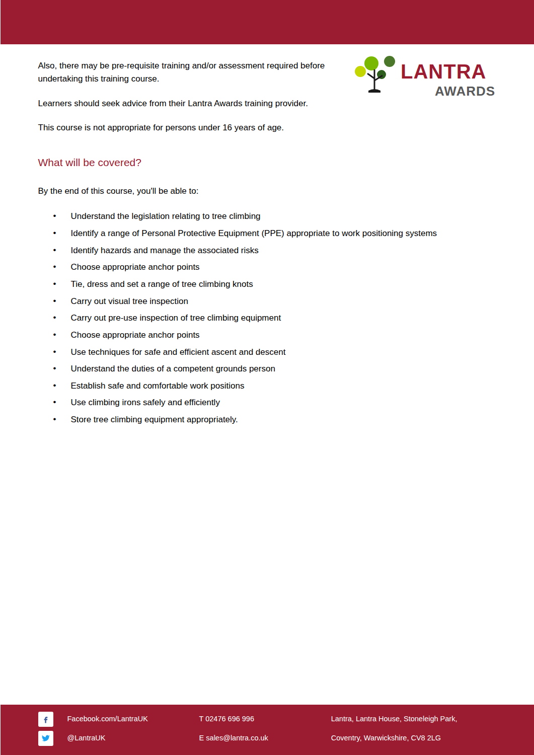LANTRA AWARDS
Also, there may be pre-requisite training and/or assessment required before undertaking this training course.
Learners should seek advice from their Lantra Awards training provider.
This course is not appropriate for persons under 16 years of age.
What will be covered?
By the end of this course, you'll be able to:
Understand the legislation relating to tree climbing
Identify a range of Personal Protective Equipment (PPE) appropriate to work positioning systems
Identify hazards and manage the associated risks
Choose appropriate anchor points
Tie, dress and set a range of tree climbing knots
Carry out visual tree inspection
Carry out pre-use inspection of tree climbing equipment
Choose appropriate anchor points
Use techniques for safe and efficient ascent and descent
Understand the duties of a competent grounds person
Establish safe and comfortable work positions
Use climbing irons safely and efficiently
Store tree climbing equipment appropriately.
Facebook.com/LantraUK
T 02476 696 996
Lantra, Lantra House, Stoneleigh Park,
@LantraUK
E sales@lantra.co.uk
Coventry, Warwickshire, CV8 2LG